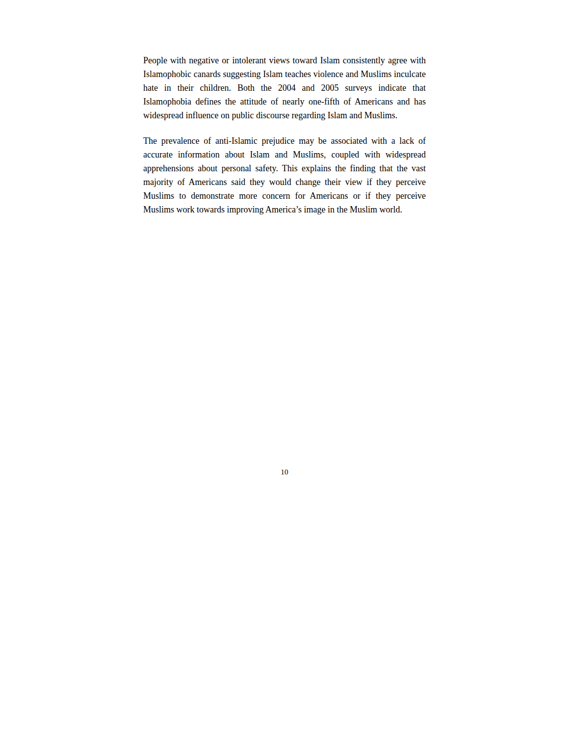People with negative or intolerant views toward Islam consistently agree with Islamophobic canards suggesting Islam teaches violence and Muslims inculcate hate in their children. Both the 2004 and 2005 surveys indicate that Islamophobia defines the attitude of nearly one-fifth of Americans and has widespread influence on public discourse regarding Islam and Muslims.
The prevalence of anti-Islamic prejudice may be associated with a lack of accurate information about Islam and Muslims, coupled with widespread apprehensions about personal safety. This explains the finding that the vast majority of Americans said they would change their view if they perceive Muslims to demonstrate more concern for Americans or if they perceive Muslims work towards improving America’s image in the Muslim world.
10